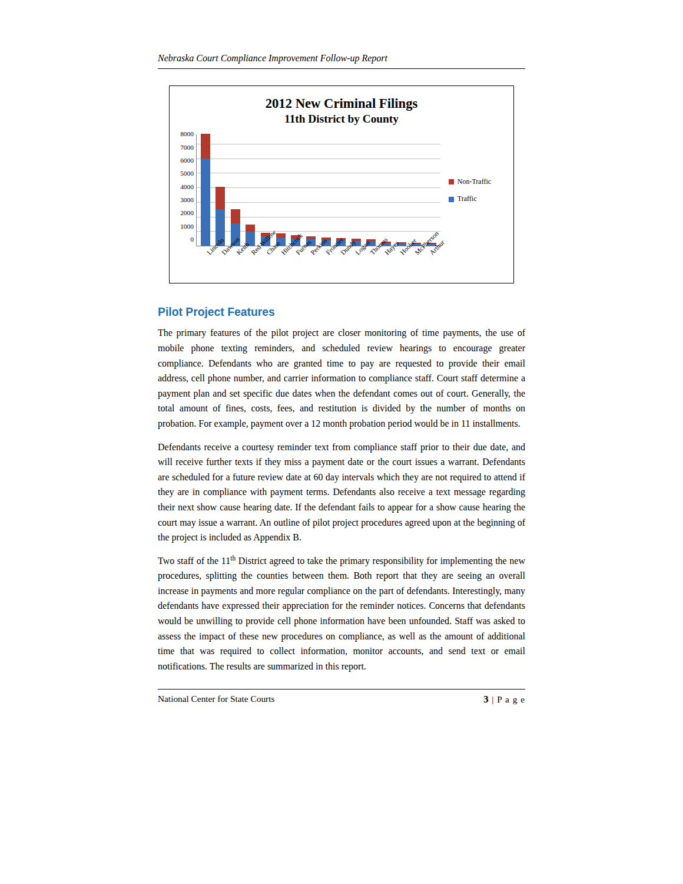Nebraska Court Compliance Improvement Follow-up Report
2012 New Criminal Filings 11th District by County
8000 7000 6000 5000 4000 3000 2000 1000 0
Non-Traffic
Traffic
Lincoln Dawson Keith Red Willow Chase Hitchcock Furnas Perkins Frontier Dundy Logan Thomas Hayes Hooker McPherson Arthur
Pilot Project Features
The primary features of the pilot project are closer monitoring of time payments, the use of mobile phone texting reminders, and scheduled review hearings to encourage greater compliance. Defendants who are granted time to pay are requested to provide their email address, cell phone number, and carrier information to compliance staff. Court staff determine a payment plan and set specific due dates when the defendant comes out of court. Generally, the total amount of fines, costs, fees, and restitution is divided by the number of months on probation. For example, payment over a 12 month probation period would be in 11 installments.
Defendants receive a courtesy reminder text from compliance staff prior to their due date, and will receive further texts if they miss a payment date or the court issues a warrant. Defendants are scheduled for a future review date at 60 day intervals which they are not required to attend if they are in compliance with payment terms. Defendants also receive a text message regarding their next show cause hearing date. If the defendant fails to appear for a show cause hearing the court may issue a warrant. An outline of pilot project procedures agreed upon at the beginning of the project is included as Appendix B.
Two staff of the 11th District agreed to take the primary responsibility for implementing the new procedures, splitting the counties between them. Both report that they are seeing an overall increase in payments and more regular compliance on the part of defendants. Interestingly, many defendants have expressed their appreciation for the reminder notices. Concerns that defendants would be unwilling to provide cell phone information have been unfounded. Staff was asked to assess the impact of these new procedures on compliance, as well as the amount of additional time that was required to collect information, monitor accounts, and send text or email notifications. The results are summarized in this report.
National Center for State Courts
3 | P a g e